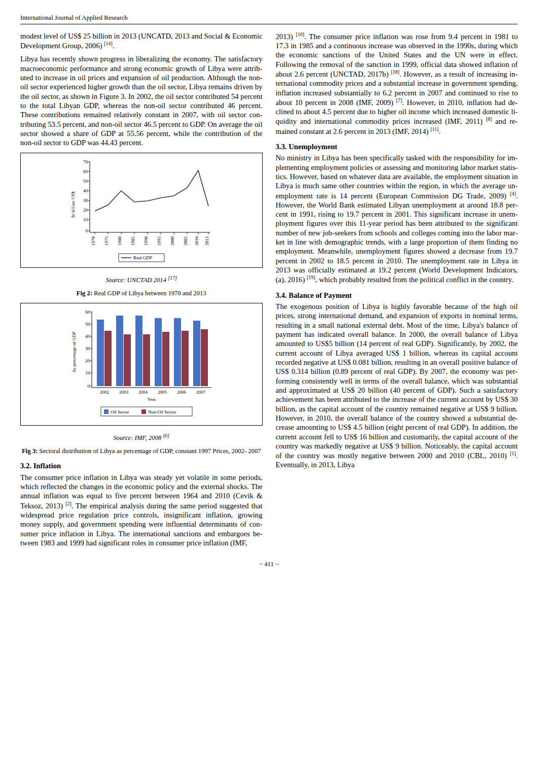International Journal of Applied Research
modest level of US$ 25 billion in 2013 (UNCATD, 2013 and Social & Economic Development Group, 2006) [14].
Libya has recently shown progress in liberalizing the economy. The satisfactory macroeconomic performance and strong economic growth of Libya were attributed to increase in oil prices and expansion of oil production. Although the non-oil sector experienced higher growth than the oil sector, Libya remains driven by the oil sector, as shown in Figure 3. In 2002, the oil sector contributed 54 percent to the total Libyan GDP, whereas the non-oil sector contributed 46 percent. These contributions remained relatively constant in 2007, with oil sector contributing 53.5 percent, and non-oil sector 46.5 percent to GDP. On average the oil sector showed a share of GDP at 55.56 percent, while the contribution of the non-oil sector to GDP was 44.43 percent.
70 60 50 40 30 20 10 0 In billion US$ 1970 1975 1980 1985 1990 1995 2000 2005 2010 2013 Real GDP
Source: UNCTAD 2014 [17]
Fig 2: Real GDP of Libya between 1970 and 2013
60 50 40 30 20 10 0 As percentage of GDP 2002 2003 2004 2005 2006 2007 Year Oil Sector Non-Oil Sector
Source: IMF, 2008 [6]
Fig 3: Sectoral distribution of Libya as percentage of GDP, constant 1997 Prices, 2002- 2007
3.2. Inflation
The consumer price inflation in Libya was steady yet volatile in some periods, which reflected the changes in the economic policy and the external shocks. The annual inflation was equal to five percent between 1964 and 2010 (Cevik & Teksoz, 2013) [2]. The empirical analysis during the same period suggested that widespread price regulation price controls, insignificant inflation, growing money supply, and government spending were influential determinants of consumer price inflation in Libya. The international sanctions and embargoes between 1983 and 1999 had significant roles in consumer price inflation (IMF,
2013) [10]. The consumer price inflation was rose from 9.4 percent in 1981 to 17.3 in 1985 and a continuous increase was observed in the 1990s, during which the economic sanctions of the United States and the UN were in effect. Following the removal of the sanction in 1999, official data showed inflation of about 2.6 percent (UNCTAD, 2017b) [18]. However, as a result of increasing international commodity prices and a substantial increase in government spending, inflation increased substantially to 6.2 percent in 2007 and continued to rise to about 10 percent in 2008 (IMF, 2009) [7]. However, in 2010, inflation had declined to about 4.5 percent due to higher oil income which increased domestic liquidity and international commodity prices increased (IMF, 2011) [8] and remained constant at 2.6 percent in 2013 (IMF, 2014) [11].
3.3. Unemployment
No ministry in Libya has been specifically tasked with the responsibility for implementing employment policies or assessing and monitoring labor market statistics. However, based on whatever data are available, the employment situation in Libya is much same other countries within the region, in which the average unemployment rate is 14 percent (European Commission DG Trade, 2009) [4]. However, the World Bank estimated Libyan unemployment at around 18.8 percent in 1991, rising to 19.7 percent in 2001. This significant increase in unemployment figures over this 11-year period has been attributed to the significant number of new job-seekers from schools and colleges coming into the labor market in line with demographic trends, with a large proportion of them finding no employment. Meanwhile, unemployment figures showed a decrease from 19.7 percent in 2002 to 18.5 percent in 2010. The unemployment rate in Libya in 2013 was officially estimated at 19.2 percent (World Development Indicators, (a), 2016) [19], which probably resulted from the political conflict in the country.
3.4. Balance of Payment
The exogenous position of Libya is highly favorable because of the high oil prices, strong international demand, and expansion of exports in nominal terms, resulting in a small national external debt. Most of the time, Libya's balance of payment has indicated overall balance. In 2000, the overall balance of Libya amounted to US$5 billion (14 percent of real GDP). Significantly, by 2002, the current account of Libya averaged US$ 1 billion, whereas its capital account recorded negative at US$ 0.081 billion, resulting in an overall positive balance of US$ 0.314 billion (0.89 percent of real GDP). By 2007, the economy was performing consistently well in terms of the overall balance, which was substantial and approximated at US$ 20 billion (40 percent of GDP). Such a satisfactory achievement has been attributed to the increase of the current account by US$ 30 billion, as the capital account of the country remained negative at US$ 9 billion. However, in 2010, the overall balance of the country showed a substantial decrease amounting to US$ 4.5 billion (eight percent of real GDP). In addition, the current account fell to US$ 16 billion and customarily, the capital account of the country was markedly negative at US$ 9 billion. Noticeably, the capital account of the country was mostly negative between 2000 and 2010 (CBL, 2010) [1]. Eventually, in 2013, Libya
~ 411 ~